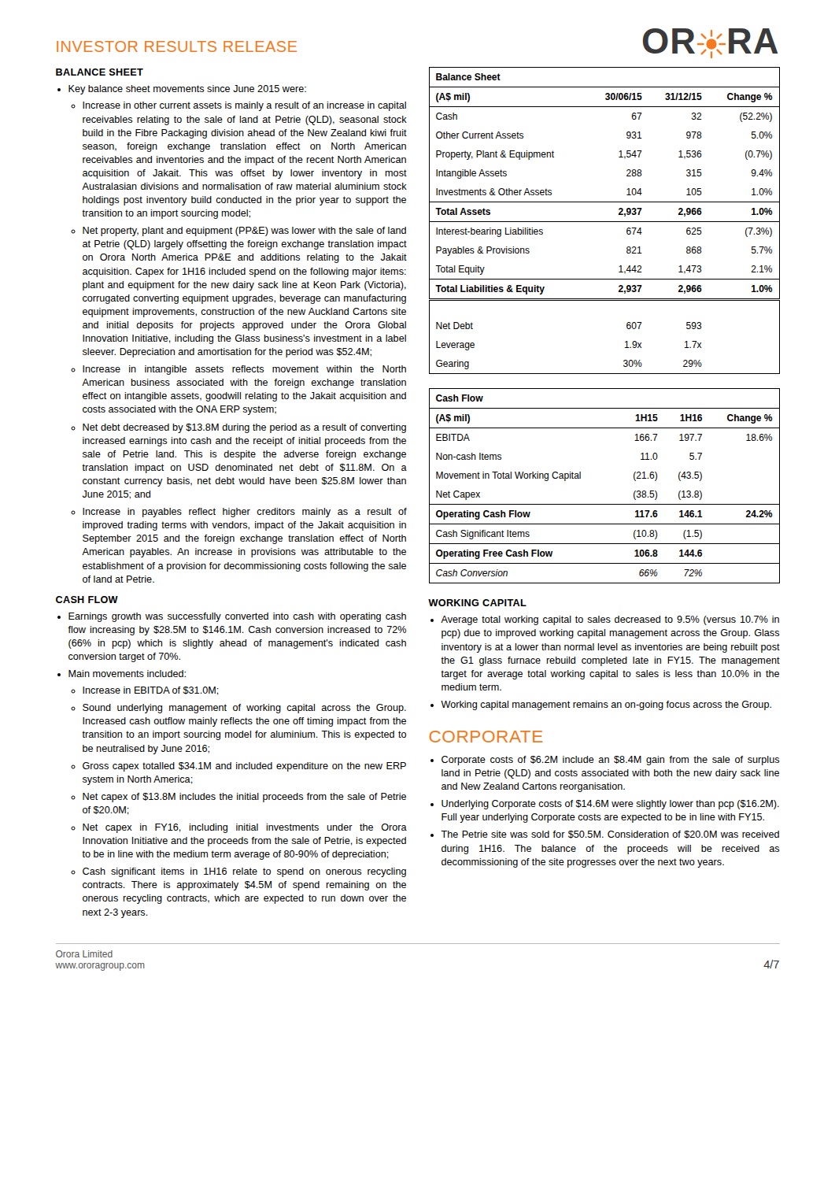INVESTOR RESULTS RELEASE
ORRA
BALANCE SHEET
Key balance sheet movements since June 2015 were:
Increase in other current assets is mainly a result of an increase in capital receivables relating to the sale of land at Petrie (QLD), seasonal stock build in the Fibre Packaging division ahead of the New Zealand kiwi fruit season, foreign exchange translation effect on North American receivables and inventories and the impact of the recent North American acquisition of Jakait. This was offset by lower inventory in most Australasian divisions and normalisation of raw material aluminium stock holdings post inventory build conducted in the prior year to support the transition to an import sourcing model;
Net property, plant and equipment (PP&E) was lower with the sale of land at Petrie (QLD) largely offsetting the foreign exchange translation impact on Orora North America PP&E and additions relating to the Jakait acquisition. Capex for 1H16 included spend on the following major items: plant and equipment for the new dairy sack line at Keon Park (Victoria), corrugated converting equipment upgrades, beverage can manufacturing equipment improvements, construction of the new Auckland Cartons site and initial deposits for projects approved under the Orora Global Innovation Initiative, including the Glass business's investment in a label sleever. Depreciation and amortisation for the period was $52.4M;
Increase in intangible assets reflects movement within the North American business associated with the foreign exchange translation effect on intangible assets, goodwill relating to the Jakait acquisition and costs associated with the ONA ERP system;
Net debt decreased by $13.8M during the period as a result of converting increased earnings into cash and the receipt of initial proceeds from the sale of Petrie land. This is despite the adverse foreign exchange translation impact on USD denominated net debt of $11.8M. On a constant currency basis, net debt would have been $25.8M lower than June 2015; and
Increase in payables reflect higher creditors mainly as a result of improved trading terms with vendors, impact of the Jakait acquisition in September 2015 and the foreign exchange translation effect of North American payables. An increase in provisions was attributable to the establishment of a provision for decommissioning costs following the sale of land at Petrie.
CASH FLOW
Earnings growth was successfully converted into cash with operating cash flow increasing by $28.5M to $146.1M. Cash conversion increased to 72% (66% in pcp) which is slightly ahead of management's indicated cash conversion target of 70%.
Main movements included:
Increase in EBITDA of $31.0M;
Sound underlying management of working capital across the Group. Increased cash outflow mainly reflects the one off timing impact from the transition to an import sourcing model for aluminium. This is expected to be neutralised by June 2016;
Gross capex totalled $34.1M and included expenditure on the new ERP system in North America;
Net capex of $13.8M includes the initial proceeds from the sale of Petrie of $20.0M;
Net capex in FY16, including initial investments under the Orora Innovation Initiative and the proceeds from the sale of Petrie, is expected to be in line with the medium term average of 80-90% of depreciation;
Cash significant items in 1H16 relate to spend on onerous recycling contracts. There is approximately $4.5M of spend remaining on the onerous recycling contracts, which are expected to run down over the next 2-3 years.
| Balance Sheet |
| (A$ mil) | 30/06/15 | 31/12/15 | Change % |
| Cash | 67 | 32 | (52.2%) |
| Other Current Assets | 931 | 978 | 5.0% |
| Property, Plant & Equipment | 1,547 | 1,536 | (0.7%) |
| Intangible Assets | 288 | 315 | 9.4% |
| Investments & Other Assets | 104 | 105 | 1.0% |
| Total Assets | 2,937 | 2,966 | 1.0% |
| Interest-bearing Liabilities | 674 | 625 | (7.3%) |
| Payables & Provisions | 821 | 868 | 5.7% |
| Total Equity | 1,442 | 1,473 | 2.1% |
| Total Liabilities & Equity | 2,937 | 2,966 | 1.0% |
| Net Debt | 607 | 593 | |
| Leverage | 1.9x | 1.7x | |
| Gearing | 30% | 29% | |
| Cash Flow |
| (A$ mil) | 1H15 | 1H16 | Change % |
| EBITDA | 166.7 | 197.7 | 18.6% |
| Non-cash Items | 11.0 | 5.7 | |
| Movement in Total Working Capital | (21.6) | (43.5) | |
| Net Capex | (38.5) | (13.8) | |
| Operating Cash Flow | 117.6 | 146.1 | 24.2% |
| Cash Significant Items | (10.8) | (1.5) | |
| Operating Free Cash Flow | 106.8 | 144.6 | |
| Cash Conversion | 66% | 72% | |
WORKING CAPITAL
Average total working capital to sales decreased to 9.5% (versus 10.7% in pcp) due to improved working capital management across the Group. Glass inventory is at a lower than normal level as inventories are being rebuilt post the G1 glass furnace rebuild completed late in FY15. The management target for average total working capital to sales is less than 10.0% in the medium term.
Working capital management remains an on-going focus across the Group.
CORPORATE
Corporate costs of $6.2M include an $8.4M gain from the sale of surplus land in Petrie (QLD) and costs associated with both the new dairy sack line and New Zealand Cartons reorganisation.
Underlying Corporate costs of $14.6M were slightly lower than pcp ($16.2M). Full year underlying Corporate costs are expected to be in line with FY15.
The Petrie site was sold for $50.5M. Consideration of $20.0M was received during 1H16. The balance of the proceeds will be received as decommissioning of the site progresses over the next two years.
Orora Limited
www.ororagroup.com
4/7